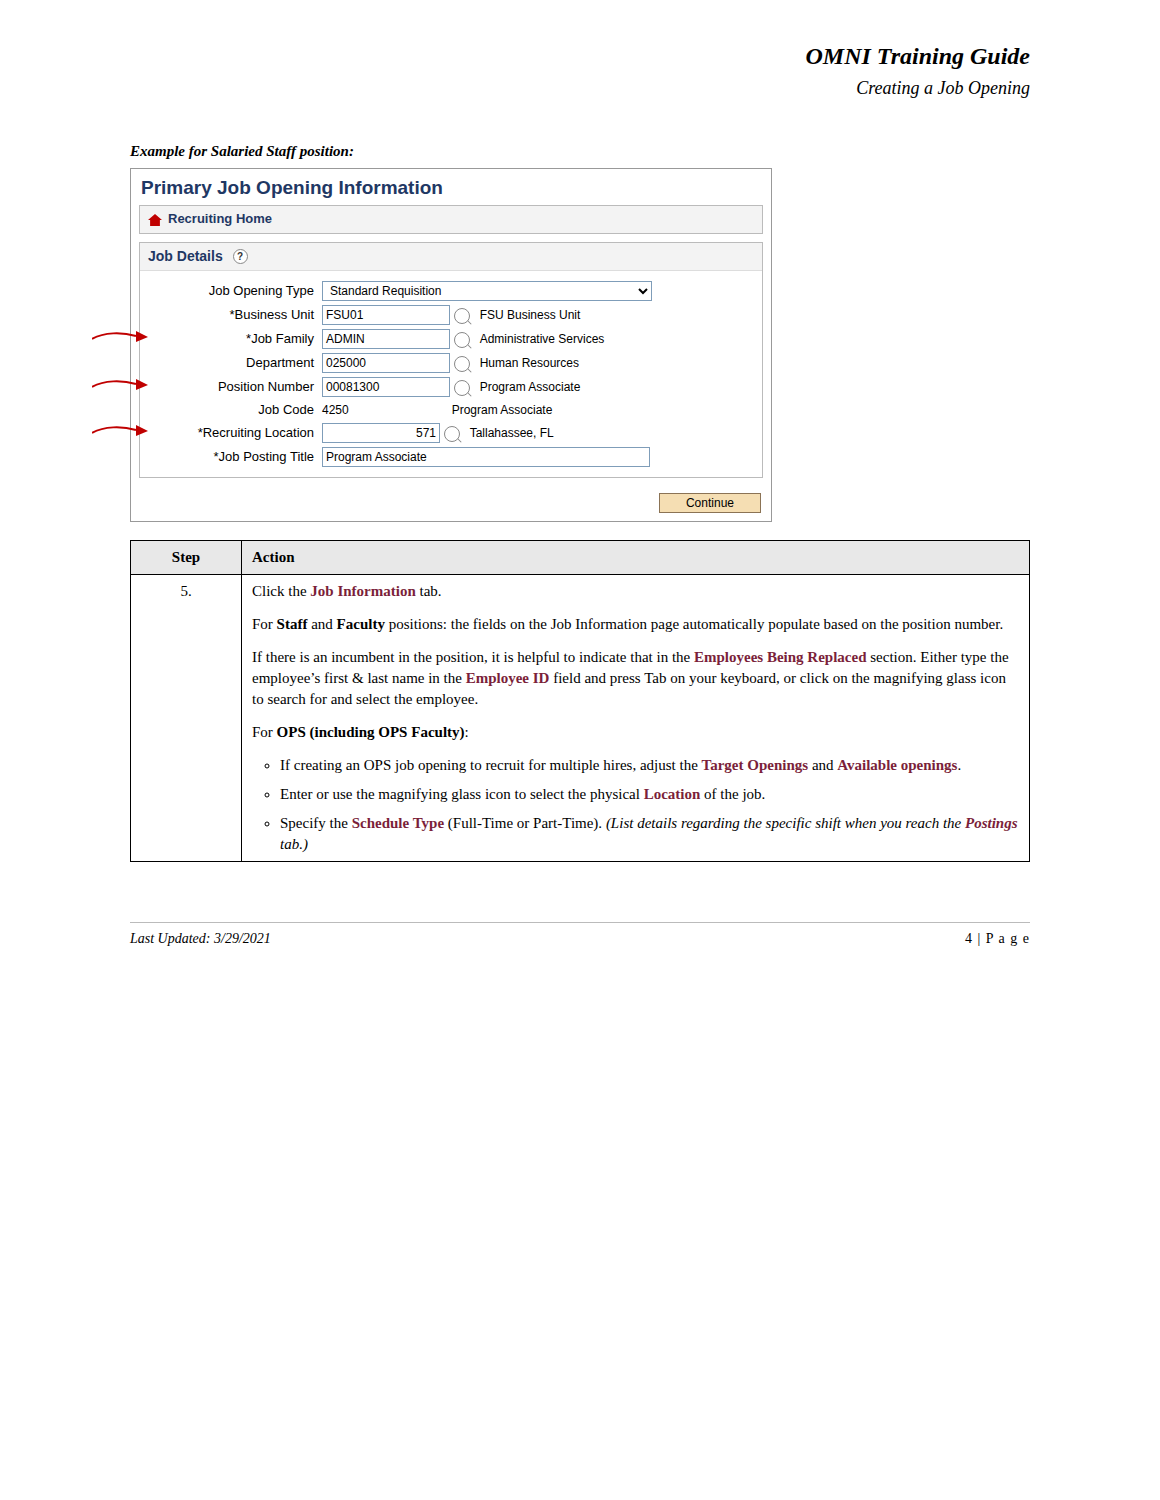OMNI Training Guide
Creating a Job Opening
Example for Salaried Staff position:
Primary Job Opening Information
Recruiting Home
Job Details ?
| Job Opening Type | Standard Requisition |
| * Business Unit | FSU01 FSU Business Unit |
| * Job Family | ADMIN Administrative Services |
| Department | 025000 Human Resources |
| Position Number | 00081300 Program Associate |
| Job Code | 4250 Program Associate |
| * Recruiting Location | 571 Tallahassee, FL |
| * Job Posting Title | Program Associate |
Continue
| Step | Action |
| --- | --- |
| 5. | Click the Job Information tab. For Staff and Faculty positions: the fields on the Job Information page automatically populate based on the position number. If there is an incumbent in the position, it is helpful to indicate that in the Employees Being Replaced section. Either type the employee’s first & last name in the Employee ID field and press Tab on your keyboard, or click on the magnifying glass icon to search for and select the employee. For OPS (including OPS Faculty) : If creating an OPS job opening to recruit for multiple hires, adjust the Target Openings and Available openings . Enter or use the magnifying glass icon to select the physical Location of the job. Specify the Schedule Type (Full-Time or Part-Time). (List details regarding the specific shift when you reach the Postings tab.) |
Last Updated: 3/29/2021 4 | P a g e